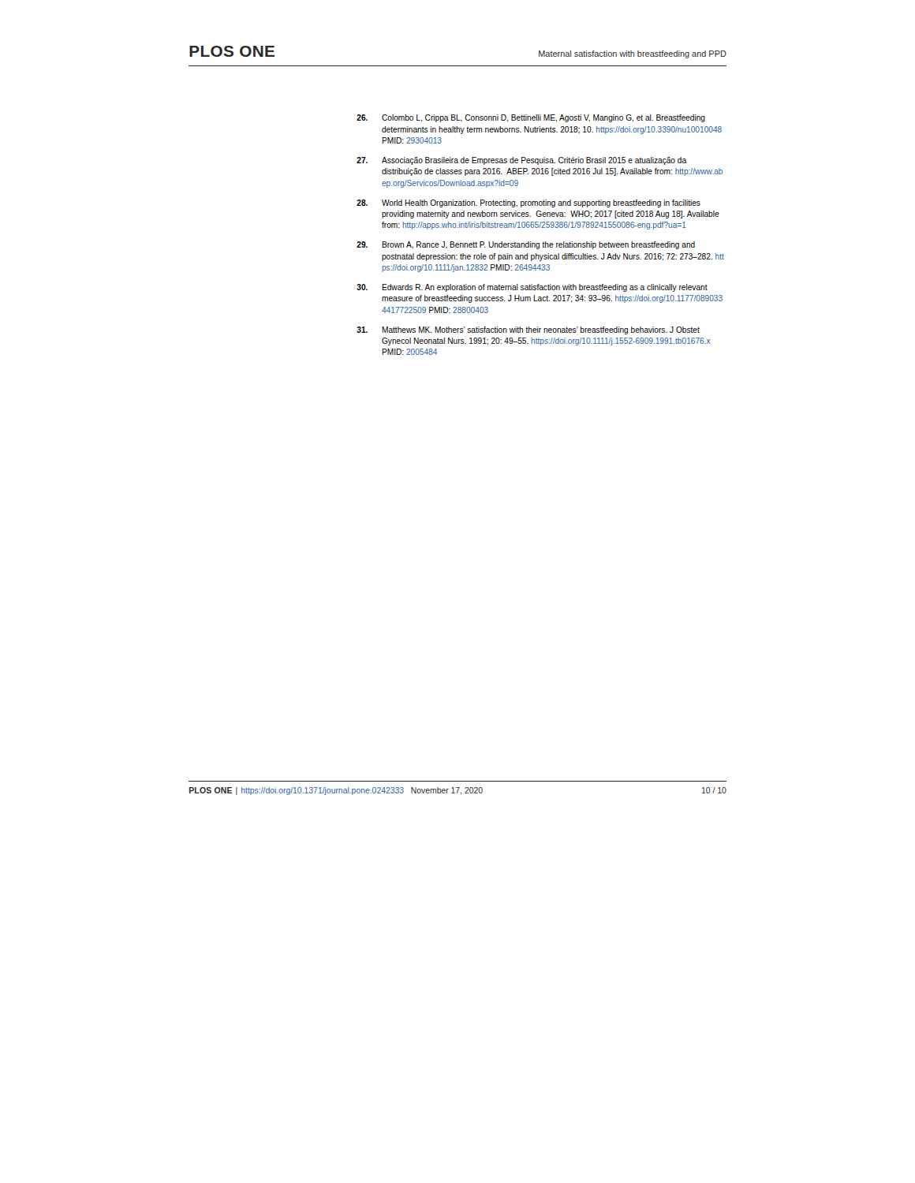PLOS ONE
Maternal satisfaction with breastfeeding and PPD
26. Colombo L, Crippa BL, Consonni D, Bettinelli ME, Agosti V, Mangino G, et al. Breastfeeding determinants in healthy term newborns. Nutrients. 2018; 10. https://doi.org/10.3390/nu10010048 PMID: 29304013
27. Associação Brasileira de Empresas de Pesquisa. Critério Brasil 2015 e atualização da distribuição de classes para 2016. ABEP. 2016 [cited 2016 Jul 15]. Available from: http://www.abep.org/Servicos/Download.aspx?id=09
28. World Health Organization. Protecting, promoting and supporting breastfeeding in facilities providing maternity and newborn services. Geneva: WHO; 2017 [cited 2018 Aug 18]. Available from: http://apps.who.int/iris/bitstream/10665/259386/1/9789241550086-eng.pdf?ua=1
29. Brown A, Rance J, Bennett P. Understanding the relationship between breastfeeding and postnatal depression: the role of pain and physical difficulties. J Adv Nurs. 2016; 72: 273–282. https://doi.org/10.1111/jan.12832 PMID: 26494433
30. Edwards R. An exploration of maternal satisfaction with breastfeeding as a clinically relevant measure of breastfeeding success. J Hum Lact. 2017; 34: 93–96. https://doi.org/10.1177/0890334417722509 PMID: 28800403
31. Matthews MK. Mothers’ satisfaction with their neonates’ breastfeeding behaviors. J Obstet Gynecol Neonatal Nurs. 1991; 20: 49–55. https://doi.org/10.1111/j.1552-6909.1991.tb01676.x PMID: 2005484
PLOS ONE|https://doi.org/10.1371/journal.pone.0242333 November 17, 2020
10 / 10